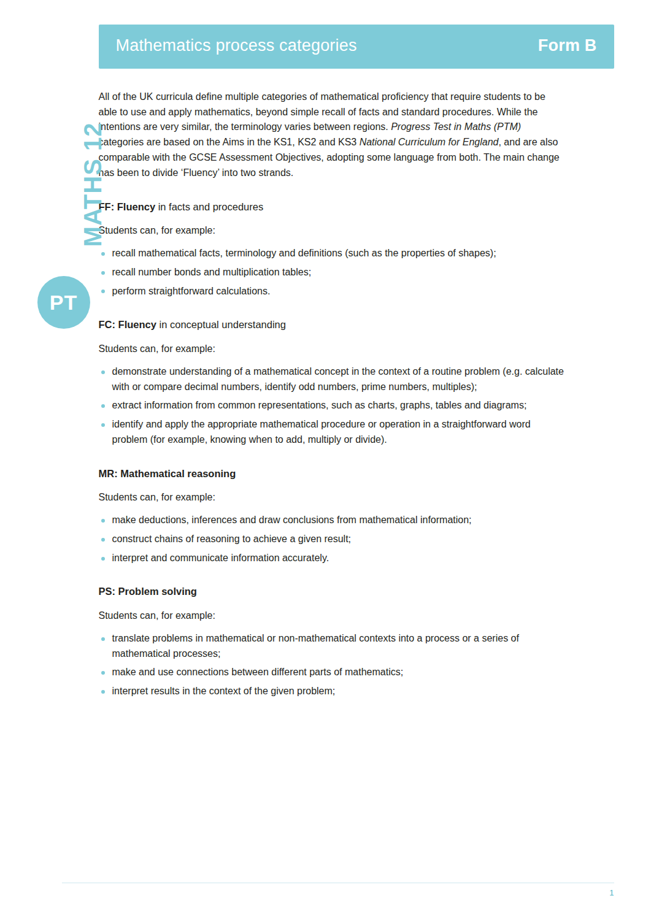Mathematics process categories
Form B
MATHS 12
PT
All of the UK curricula define multiple categories of mathematical proficiency that require students to be able to use and apply mathematics, beyond simple recall of facts and standard procedures. While the intentions are very similar, the terminology varies between regions. Progress Test in Maths (PTM) categories are based on the Aims in the KS1, KS2 and KS3 National Curriculum for England, and are also comparable with the GCSE Assessment Objectives, adopting some language from both. The main change has been to divide ‘Fluency’ into two strands.
FF: Fluency in facts and procedures
Students can, for example:
recall mathematical facts, terminology and definitions (such as the properties of shapes);
recall number bonds and multiplication tables;
perform straightforward calculations.
FC: Fluency in conceptual understanding
Students can, for example:
demonstrate understanding of a mathematical concept in the context of a routine problem (e.g. calculate with or compare decimal numbers, identify odd numbers, prime numbers, multiples);
extract information from common representations, such as charts, graphs, tables and diagrams;
identify and apply the appropriate mathematical procedure or operation in a straightforward word problem (for example, knowing when to add, multiply or divide).
MR: Mathematical reasoning
Students can, for example:
make deductions, inferences and draw conclusions from mathematical information;
construct chains of reasoning to achieve a given result;
interpret and communicate information accurately.
PS: Problem solving
Students can, for example:
translate problems in mathematical or non-mathematical contexts into a process or a series of mathematical processes;
make and use connections between different parts of mathematics;
interpret results in the context of the given problem;
1